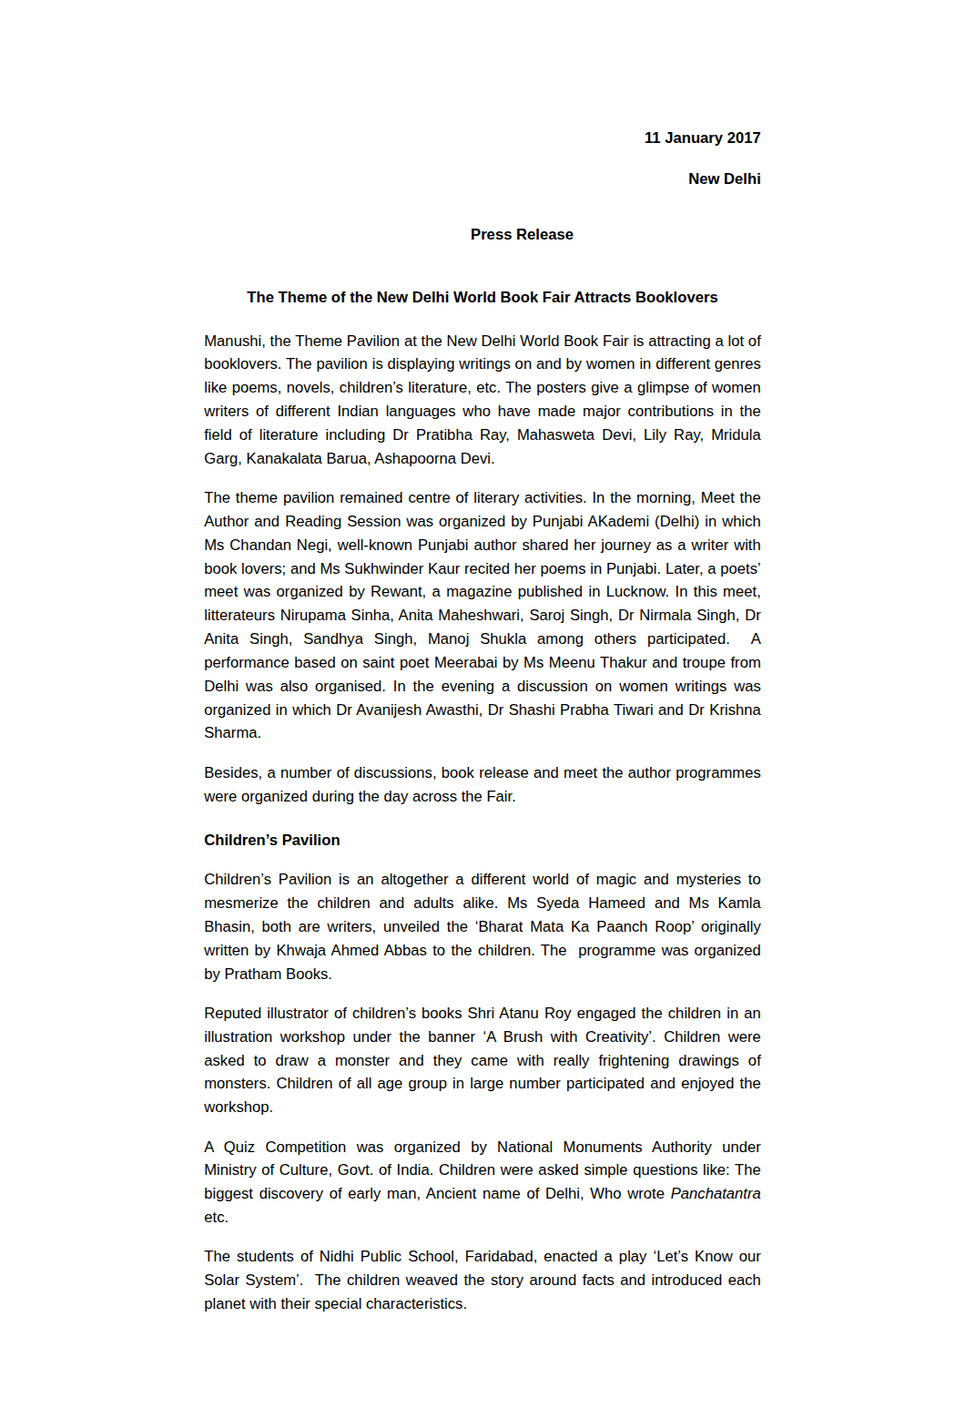11 January 2017
New Delhi
Press Release
The Theme of the New Delhi World Book Fair Attracts Booklovers
Manushi, the Theme Pavilion at the New Delhi World Book Fair is attracting a lot of booklovers. The pavilion is displaying writings on and by women in different genres like poems, novels, children’s literature, etc. The posters give a glimpse of women writers of different Indian languages who have made major contributions in the field of literature including Dr Pratibha Ray, Mahasweta Devi, Lily Ray, Mridula Garg, Kanakalata Barua, Ashapoorna Devi.
The theme pavilion remained centre of literary activities. In the morning, Meet the Author and Reading Session was organized by Punjabi AKademi (Delhi) in which Ms Chandan Negi, well-known Punjabi author shared her journey as a writer with book lovers; and Ms Sukhwinder Kaur recited her poems in Punjabi. Later, a poets’ meet was organized by Rewant, a magazine published in Lucknow. In this meet, litterateurs Nirupama Sinha, Anita Maheshwari, Saroj Singh, Dr Nirmala Singh, Dr Anita Singh, Sandhya Singh, Manoj Shukla among others participated. A performance based on saint poet Meerabai by Ms Meenu Thakur and troupe from Delhi was also organised. In the evening a discussion on women writings was organized in which Dr Avanijesh Awasthi, Dr Shashi Prabha Tiwari and Dr Krishna Sharma.
Besides, a number of discussions, book release and meet the author programmes were organized during the day across the Fair.
Children’s Pavilion
Children’s Pavilion is an altogether a different world of magic and mysteries to mesmerize the children and adults alike. Ms Syeda Hameed and Ms Kamla Bhasin, both are writers, unveiled the ‘Bharat Mata Ka Paanch Roop’ originally written by Khwaja Ahmed Abbas to the children. The programme was organized by Pratham Books.
Reputed illustrator of children’s books Shri Atanu Roy engaged the children in an illustration workshop under the banner ‘A Brush with Creativity’. Children were asked to draw a monster and they came with really frightening drawings of monsters. Children of all age group in large number participated and enjoyed the workshop.
A Quiz Competition was organized by National Monuments Authority under Ministry of Culture, Govt. of India. Children were asked simple questions like: The biggest discovery of early man, Ancient name of Delhi, Who wrote Panchatantra etc.
The students of Nidhi Public School, Faridabad, enacted a play ‘Let’s Know our Solar System’. The children weaved the story around facts and introduced each planet with their special characteristics.